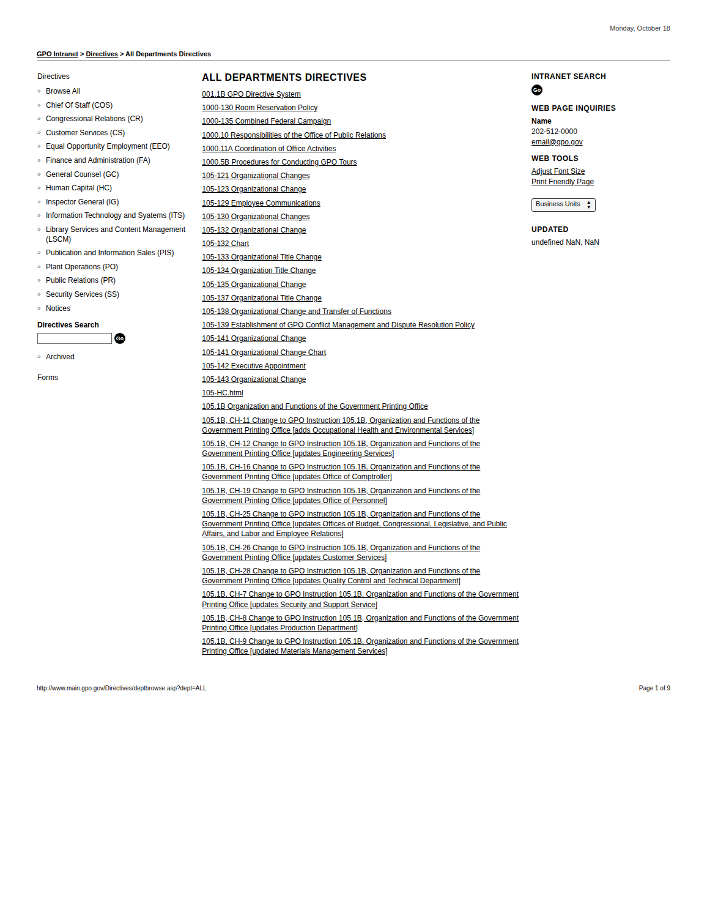Monday, October 18
GPO Intranet > Directives > All Departments Directives
| Directives Browse All Chief Of Staff (COS) Congressional Relations (CR) Customer Services (CS) Equal Opportunity Employment (EEO) Finance and Administration (FA) General Counsel (GC) Human Capital (HC) Inspector General (IG) Information Technology and Syatems (ITS) Library Services and Content Management (LSCM) Publication and Information Sales (PIS) Plant Operations (PO) Public Relations (PR) Security Services (SS) Notices Directives Search Go Archived Forms | ALL DEPARTMENTS DIRECTIVES 001.1B GPO Directive System 1000-130 Room Reservation Policy 1000-135 Combined Federal Campaign 1000.10 Responsibilities of the Office of Public Relations 1000.11A Coordination of Office Activities 1000.5B Procedures for Conducting GPO Tours 105-121 Organizational Changes 105-123 Organizational Change 105-129 Employee Communications 105-130 Organizational Changes 105-132 Organizational Change 105-132 Chart 105-133 Organizational Title Change 105-134 Organization Title Change 105-135 Organizational Change 105-137 Organizational Title Change 105-138 Organizational Change and Transfer of Functions 105-139 Establishment of GPO Conflict Management and Dispute Resolution Policy 105-141 Organizational Change 105-141 Organizational Change Chart 105-142 Executive Appointment 105-143 Organizational Change 105-HC.html 105.1B Organization and Functions of the Government Printing Office 105.1B, CH-11 Change to GPO Instruction 105.1B, Organization and Functions of the Government Printing Office [adds Occupational Health and Environmental Services] 105.1B, CH-12 Change to GPO Instruction 105.1B, Organization and Functions of the Government Printing Office [updates Engineering Services] 105.1B, CH-16 Change to GPO Instruction 105.1B, Organization and Functions of the Government Printing Office [updates Office of Comptroller] 105.1B, CH-19 Change to GPO Instruction 105.1B, Organization and Functions of the Government Printing Office [updates Office of Personnel] 105.1B, CH-25 Change to GPO Instruction 105.1B, Organization and Functions of the Government Printing Office [updates Offices of Budget, Congressional, Legislative, and Public Affairs, and Labor and Employee Relations] 105.1B, CH-26 Change to GPO Instruction 105.1B, Organization and Functions of the Government Printing Office [updates Customer Services] 105.1B, CH-28 Change to GPO Instruction 105.1B, Organization and Functions of the Government Printing Office [updates Quality Control and Technical Department] 105.1B, CH-7 Change to GPO Instruction 105.1B, Organization and Functions of the Government Printing Office [updates Security and Support Service] 105.1B, CH-8 Change to GPO Instruction 105.1B, Organization and Functions of the Government Printing Office [updates Production Department] 105.1B, CH-9 Change to GPO Instruction 105.1B, Organization and Functions of the Government Printing Office [updated Materials Management Services] | INTRANET SEARCH Go WEB PAGE INQUIRIES Name 202-512-0000 email@gpo.gov WEB TOOLS Adjust Font Size Print Friendly Page Business Units ▲ ▼ UPDATED undefined NaN, NaN |
http://www.main.gpo.gov/Directives/deptbrowse.asp?dept=ALL Page 1 of 9